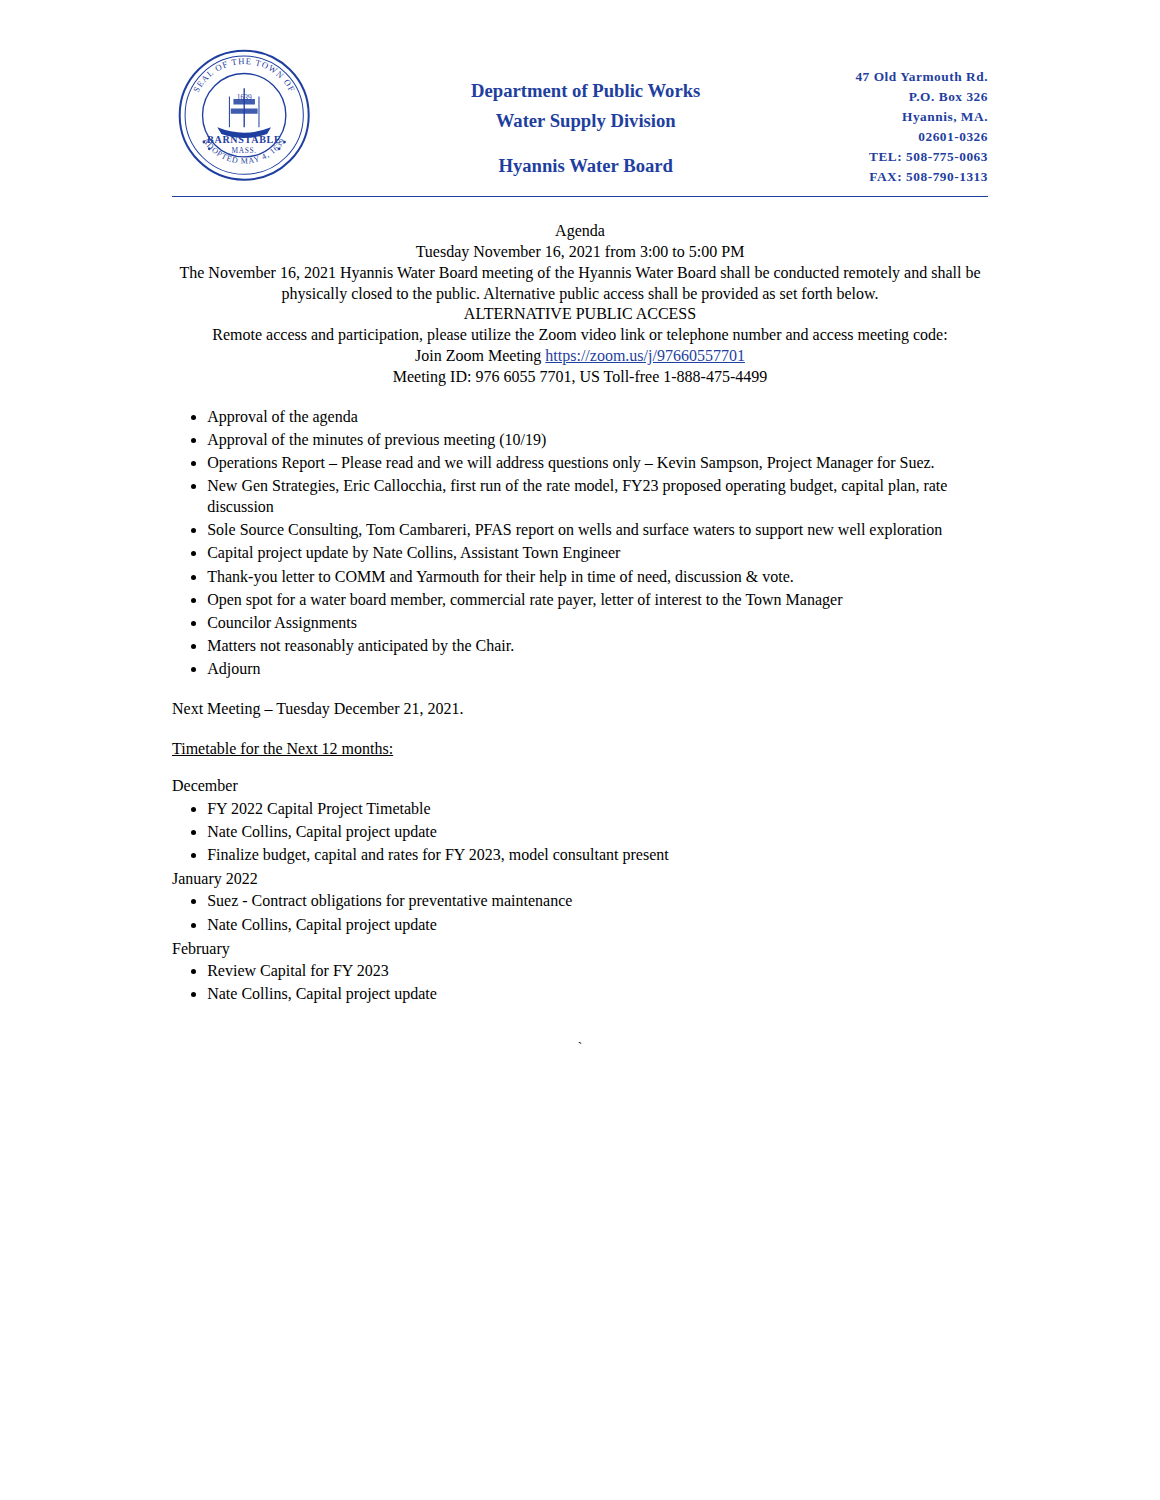SEAL OF THE TOWN OF ADOPTED MAY 4, 1639 1639 BARNSTABLE MASS.
Department of Public Works
Water Supply Division
Hyannis Water Board
47 Old Yarmouth Rd.
P.O. Box 326
Hyannis, MA.
02601-0326
TEL: 508-775-0063
FAX: 508-790-1313
Agenda
Tuesday November 16, 2021 from 3:00 to 5:00 PM
The November 16, 2021 Hyannis Water Board meeting of the Hyannis Water Board shall be conducted remotely and shall be physically closed to the public. Alternative public access shall be provided as set forth below.
ALTERNATIVE PUBLIC ACCESS
Remote access and participation, please utilize the Zoom video link or telephone number and access meeting code:
Join Zoom Meeting https://zoom.us/j/97660557701
Meeting ID: 976 6055 7701, US Toll-free 1-888-475-4499
Approval of the agenda
Approval of the minutes of previous meeting (10/19)
Operations Report – Please read and we will address questions only – Kevin Sampson, Project Manager for Suez.
New Gen Strategies, Eric Callocchia, first run of the rate model, FY23 proposed operating budget, capital plan, rate discussion
Sole Source Consulting, Tom Cambareri, PFAS report on wells and surface waters to support new well exploration
Capital project update by Nate Collins, Assistant Town Engineer
Thank-you letter to COMM and Yarmouth for their help in time of need, discussion & vote.
Open spot for a water board member, commercial rate payer, letter of interest to the Town Manager
Councilor Assignments
Matters not reasonably anticipated by the Chair.
Adjourn
Next Meeting – Tuesday December 21, 2021.
Timetable for the Next 12 months:
December
FY 2022 Capital Project Timetable
Nate Collins, Capital project update
Finalize budget, capital and rates for FY 2023, model consultant present
January 2022
Suez - Contract obligations for preventative maintenance
Nate Collins, Capital project update
February
Review Capital for FY 2023
Nate Collins, Capital project update
`